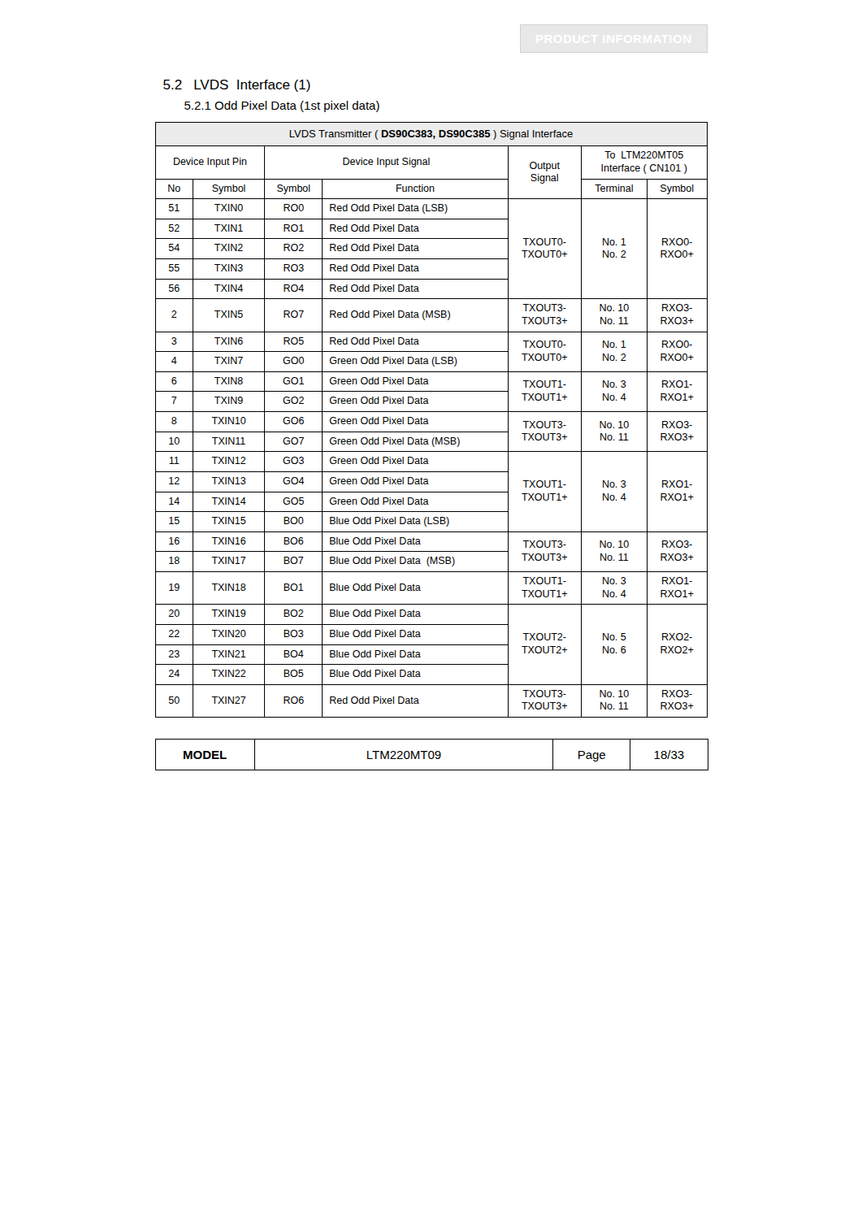PRODUCT INFORMATION
5.2 LVDS Interface (1)
5.2.1 Odd Pixel Data (1st pixel data)
| LVDS Transmitter ( DS90C383, DS90C385 ) Signal Interface |
| --- |
| Device Input Pin | Device Input Signal | Output Signal | To LTM220MT05 Interface ( CN101 ) |
| No | Symbol | Symbol | Function | Terminal | Symbol |
| 51 | TXIN0 | RO0 | Red Odd Pixel Data (LSB) | TXOUT0- TXOUT0+ | No. 1 No. 2 | RXO0- RXO0+ |
| 52 | TXIN1 | RO1 | Red Odd Pixel Data |
| 54 | TXIN2 | RO2 | Red Odd Pixel Data |
| 55 | TXIN3 | RO3 | Red Odd Pixel Data |
| 56 | TXIN4 | RO4 | Red Odd Pixel Data |
| 2 | TXIN5 | RO7 | Red Odd Pixel Data (MSB) | TXOUT3- TXOUT3+ | No. 10 No. 11 | RXO3- RXO3+ |
| 3 | TXIN6 | RO5 | Red Odd Pixel Data | TXOUT0- TXOUT0+ | No. 1 No. 2 | RXO0- RXO0+ |
| 4 | TXIN7 | GO0 | Green Odd Pixel Data (LSB) |
| 6 | TXIN8 | GO1 | Green Odd Pixel Data | TXOUT1- TXOUT1+ | No. 3 No. 4 | RXO1- RXO1+ |
| 7 | TXIN9 | GO2 | Green Odd Pixel Data |
| 8 | TXIN10 | GO6 | Green Odd Pixel Data | TXOUT3- TXOUT3+ | No. 10 No. 11 | RXO3- RXO3+ |
| 10 | TXIN11 | GO7 | Green Odd Pixel Data (MSB) |
| 11 | TXIN12 | GO3 | Green Odd Pixel Data | TXOUT1- TXOUT1+ | No. 3 No. 4 | RXO1- RXO1+ |
| 12 | TXIN13 | GO4 | Green Odd Pixel Data |
| 14 | TXIN14 | GO5 | Green Odd Pixel Data |
| 15 | TXIN15 | BO0 | Blue Odd Pixel Data (LSB) |
| 16 | TXIN16 | BO6 | Blue Odd Pixel Data | TXOUT3- TXOUT3+ | No. 10 No. 11 | RXO3- RXO3+ |
| 18 | TXIN17 | BO7 | Blue Odd Pixel Data (MSB) |
| 19 | TXIN18 | BO1 | Blue Odd Pixel Data | TXOUT1- TXOUT1+ | No. 3 No. 4 | RXO1- RXO1+ |
| 20 | TXIN19 | BO2 | Blue Odd Pixel Data | TXOUT2- TXOUT2+ | No. 5 No. 6 | RXO2- RXO2+ |
| 22 | TXIN20 | BO3 | Blue Odd Pixel Data |
| 23 | TXIN21 | BO4 | Blue Odd Pixel Data |
| 24 | TXIN22 | BO5 | Blue Odd Pixel Data |
| 50 | TXIN27 | RO6 | Red Odd Pixel Data | TXOUT3- TXOUT3+ | No. 10 No. 11 | RXO3- RXO3+ |
MODEL
LTM220MT09
Page
18/33